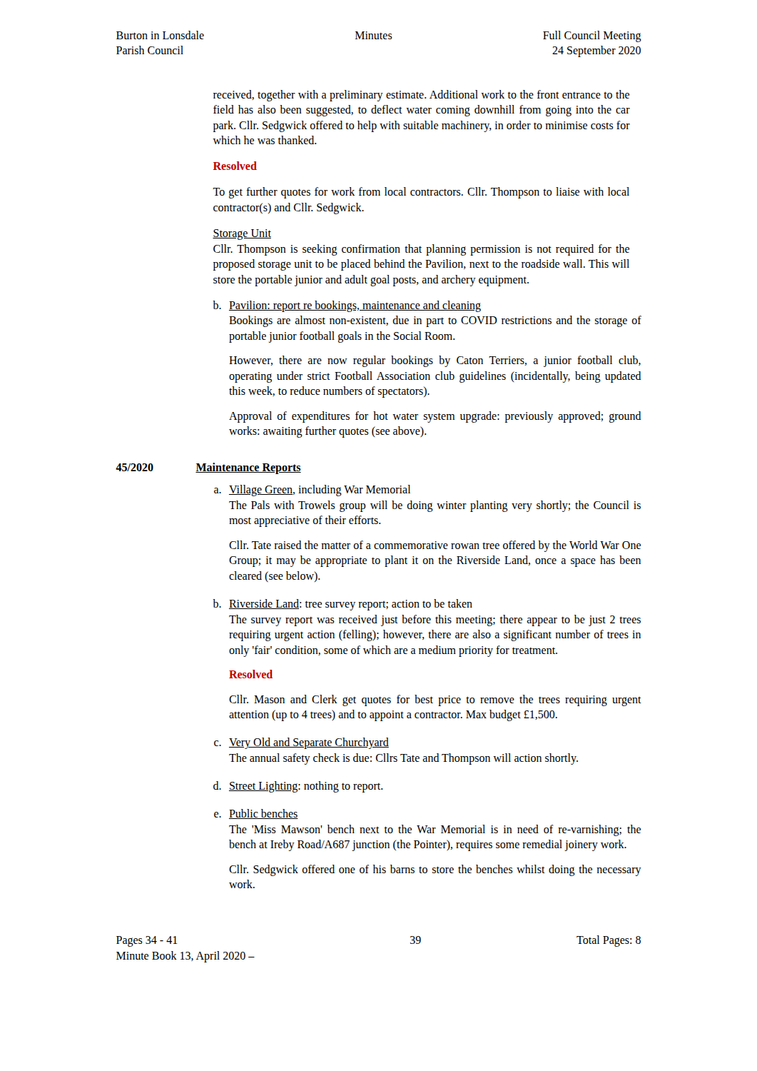Burton in Lonsdale
Parish Council
Minutes
Full Council Meeting
24 September 2020
received, together with a preliminary estimate. Additional work to the front entrance to the field has also been suggested, to deflect water coming downhill from going into the car park. Cllr. Sedgwick offered to help with suitable machinery, in order to minimise costs for which he was thanked.
Resolved
To get further quotes for work from local contractors. Cllr. Thompson to liaise with local contractor(s) and Cllr. Sedgwick.
Storage Unit
Cllr. Thompson is seeking confirmation that planning permission is not required for the proposed storage unit to be placed behind the Pavilion, next to the roadside wall. This will store the portable junior and adult goal posts, and archery equipment.
Pavilion: report re bookings, maintenance and cleaning
Bookings are almost non-existent, due in part to COVID restrictions and the storage of portable junior football goals in the Social Room.
However, there are now regular bookings by Caton Terriers, a junior football club, operating under strict Football Association club guidelines (incidentally, being updated this week, to reduce numbers of spectators).
Approval of expenditures for hot water system upgrade: previously approved; ground works: awaiting further quotes (see above).
45/2020
Maintenance Reports
Village Green, including War Memorial
The Pals with Trowels group will be doing winter planting very shortly; the Council is most appreciative of their efforts.
Cllr. Tate raised the matter of a commemorative rowan tree offered by the World War One Group; it may be appropriate to plant it on the Riverside Land, once a space has been cleared (see below).
Riverside Land: tree survey report; action to be taken
The survey report was received just before this meeting; there appear to be just 2 trees requiring urgent action (felling); however, there are also a significant number of trees in only 'fair' condition, some of which are a medium priority for treatment.
Resolved
Cllr. Mason and Clerk get quotes for best price to remove the trees requiring urgent attention (up to 4 trees) and to appoint a contractor. Max budget £1,500.
Very Old and Separate Churchyard
The annual safety check is due: Cllrs Tate and Thompson will action shortly.
Street Lighting: nothing to report.
Public benches
The 'Miss Mawson' bench next to the War Memorial is in need of re-varnishing; the bench at Ireby Road/A687 junction (the Pointer), requires some remedial joinery work.
Cllr. Sedgwick offered one of his barns to store the benches whilst doing the necessary work.
Pages 34 - 41
Minute Book 13, April 2020 –
39
Total Pages: 8